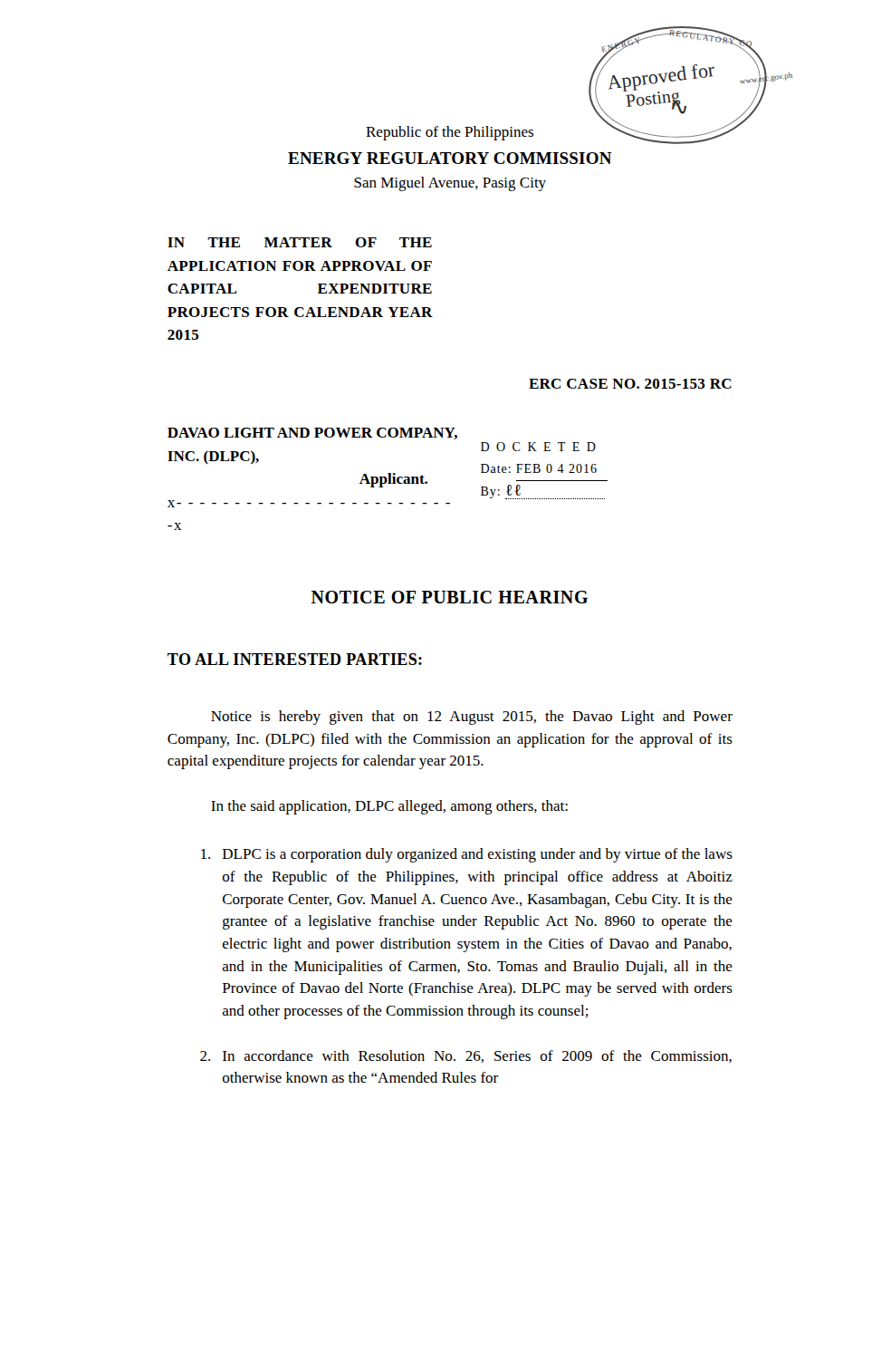ENERGY
REGULATORY CO
Approved for
Posting
www.erc.gov.ph
∿
Republic of the Philippines
Energy Regulatory Commission
San Miguel Avenue, Pasig City
In the matter of the application for approval of capital expenditure projects for calendar year 2015
ERC CASE NO. 2015-153 RC
Davao Light and Power Company, Inc. (DLPC),
Applicant.
x- - - - - - - - - - - - - - - - - - - - - - - - -x
D O C K E T E D
Date: FEB 0 4 2016
By: ℓℓ
Notice of Public Hearing
To all interested parties:
Notice is hereby given that on 12 August 2015, the Davao Light and Power Company, Inc. (DLPC) filed with the Commission an application for the approval of its capital expenditure projects for calendar year 2015.
In the said application, DLPC alleged, among others, that:
DLPC is a corporation duly organized and existing under and by virtue of the laws of the Republic of the Philippines, with principal office address at Aboitiz Corporate Center, Gov. Manuel A. Cuenco Ave., Kasambagan, Cebu City. It is the grantee of a legislative franchise under Republic Act No. 8960 to operate the electric light and power distribution system in the Cities of Davao and Panabo, and in the Municipalities of Carmen, Sto. Tomas and Braulio Dujali, all in the Province of Davao del Norte (Franchise Area). DLPC may be served with orders and other processes of the Commission through its counsel;
In accordance with Resolution No. 26, Series of 2009 of the Commission, otherwise known as the “Amended Rules for